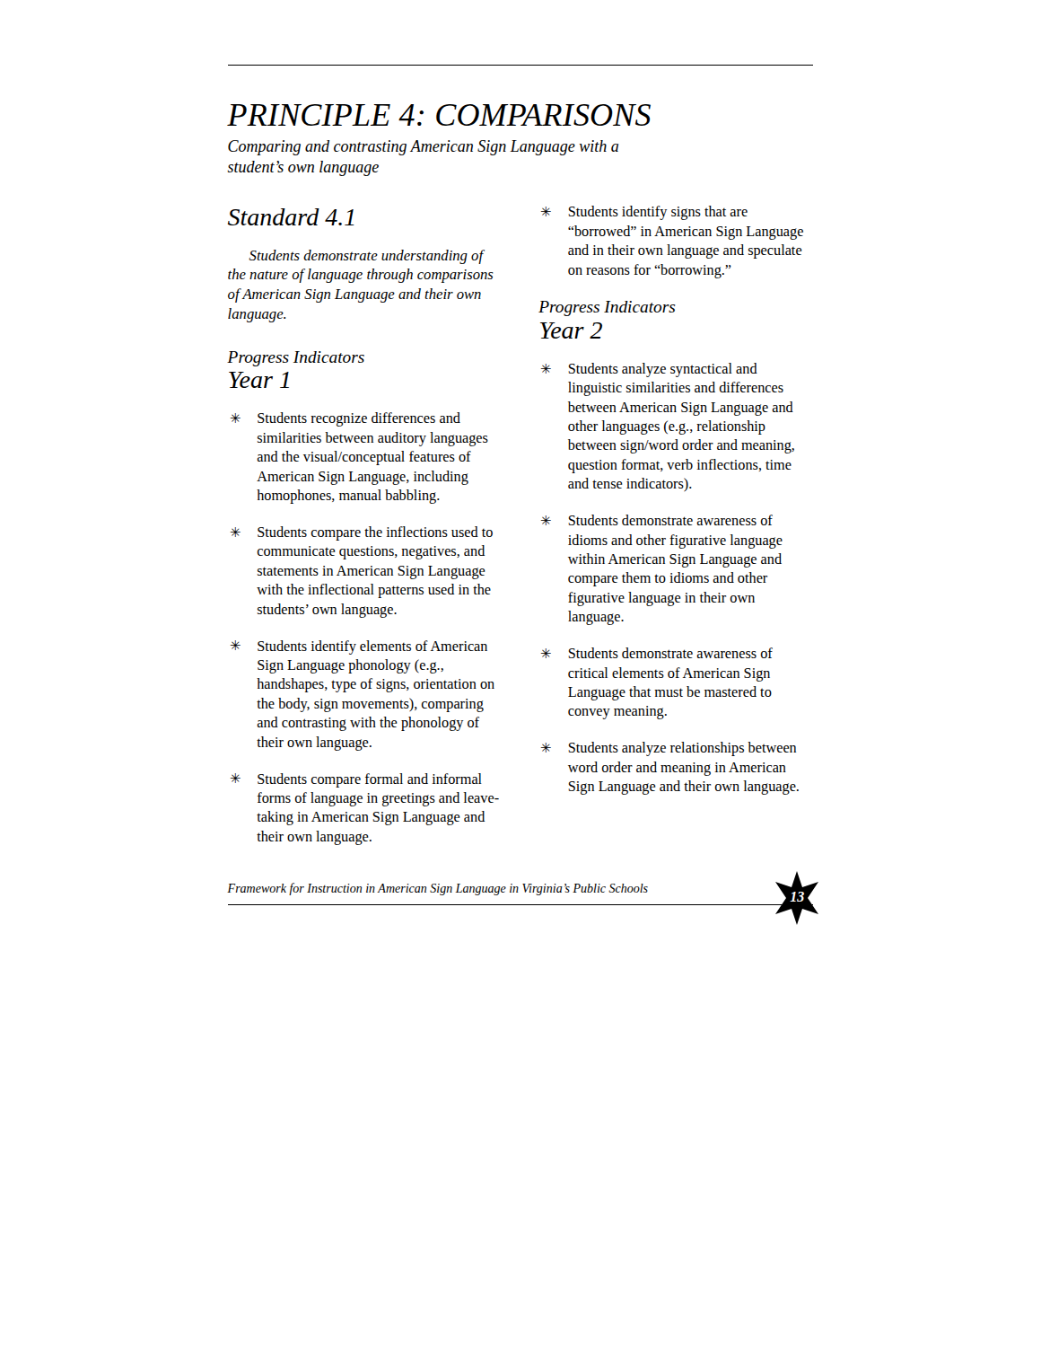PRINCIPLE 4: COMPARISONS
Comparing and contrasting American Sign Language with a
student’s own language
Standard 4.1
Students demonstrate understanding of the nature of language through comparisons of American Sign Language and their own language.
Progress Indicators
Year 1
Students recognize differences and similarities between auditory languages and the visual/conceptual features of American Sign Language, including homophones, manual babbling.
Students compare the inflections used to communicate questions, negatives, and statements in American Sign Language with the inflectional patterns used in the students’ own language.
Students identify elements of American Sign Language phonology (e.g., handshapes, type of signs, orientation on the body, sign movements), comparing and contrasting with the phonology of their own language.
Students compare formal and informal forms of language in greetings and leave-taking in American Sign Language and their own language.
Students identify signs that are “borrowed” in American Sign Language and in their own language and speculate on reasons for “borrowing.”
Progress Indicators
Year 2
Students analyze syntactical and linguistic similarities and differences between American Sign Language and other languages (e.g., relationship between sign/word order and meaning, question format, verb inflections, time and tense indicators).
Students demonstrate awareness of idioms and other figurative language within American Sign Language and compare them to idioms and other figurative language in their own language.
Students demonstrate awareness of critical elements of American Sign Language that must be mastered to convey meaning.
Students analyze relationships between word order and meaning in American Sign Language and their own language.
Framework for Instruction in American Sign Language in Virginia’s Public Schools
13